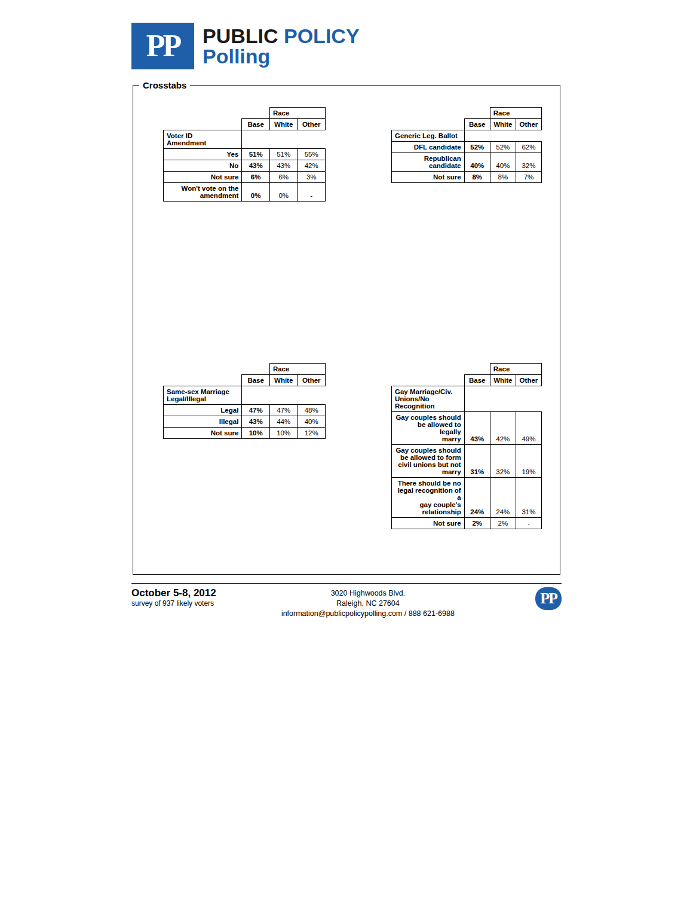PP
PUBLIC POLICY Polling
Crosstabs
| | | Race |
| --- | --- | --- |
| | Base | White | Other |
| Voter ID Amendment | | | |
| Yes | 51% | 51% | 55% |
| No | 43% | 43% | 42% |
| Not sure | 6% | 6% | 3% |
| Won't vote on the amendment | 0% | 0% | - |
| | | Race |
| --- | --- | --- |
| | Base | White | Other |
| Generic Leg. Ballot | | | |
| DFL candidate | 52% | 52% | 62% |
| Republican candidate | 40% | 40% | 32% |
| Not sure | 8% | 8% | 7% |
| | | Race |
| --- | --- | --- |
| | Base | White | Other |
| Same-sex Marriage Legal/Illegal | | | |
| Legal | 47% | 47% | 48% |
| Illegal | 43% | 44% | 40% |
| Not sure | 10% | 10% | 12% |
| | | Race |
| --- | --- | --- |
| | Base | White | Other |
| Gay Marriage/Civ. Unions/No Recognition | | | |
| Gay couples should be allowed to legally marry | 43% | 42% | 49% |
| Gay couples should be allowed to form civil unions but not marry | 31% | 32% | 19% |
| There should be no legal recognition of a gay couple's relationship | 24% | 24% | 31% |
| Not sure | 2% | 2% | - |
October 5-8, 2012
survey of 937 likely voters
3020 Highwoods Blvd.
Raleigh, NC 27604
information@publicpolicypolling.com / 888 621-6988
PP